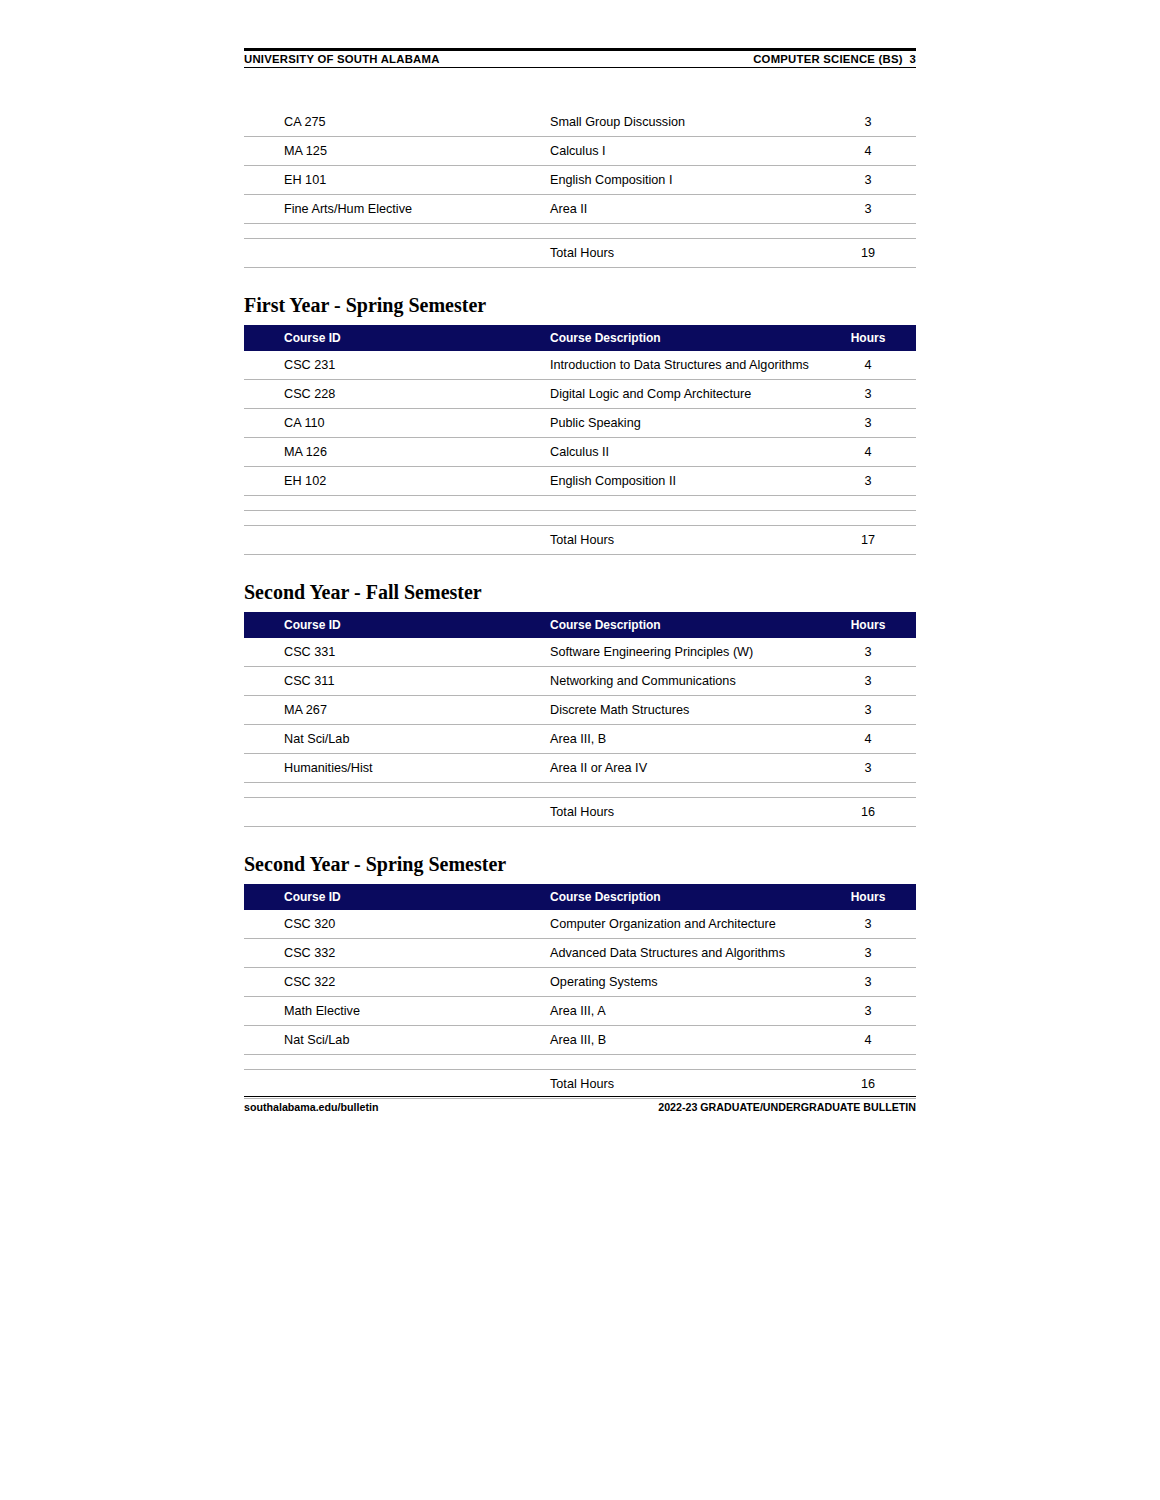University of South Alabama
Computer Science (BS) 3
| CA 275 | Small Group Discussion | 3 |
| MA 125 | Calculus I | 4 |
| EH 101 | English Composition I | 3 |
| Fine Arts/Hum Elective | Area II | 3 |
| | Total Hours | 19 |
First Year - Spring Semester
| Course ID | Course Description | Hours |
| --- | --- | --- |
| CSC 231 | Introduction to Data Structures and Algorithms | 4 |
| CSC 228 | Digital Logic and Comp Architecture | 3 |
| CA 110 | Public Speaking | 3 |
| MA 126 | Calculus II | 4 |
| EH 102 | English Composition II | 3 |
| | Total Hours | 17 |
Second Year - Fall Semester
| Course ID | Course Description | Hours |
| --- | --- | --- |
| CSC 331 | Software Engineering Principles (W) | 3 |
| CSC 311 | Networking and Communications | 3 |
| MA 267 | Discrete Math Structures | 3 |
| Nat Sci/Lab | Area III, B | 4 |
| Humanities/Hist | Area II or Area IV | 3 |
| | Total Hours | 16 |
Second Year - Spring Semester
| Course ID | Course Description | Hours |
| --- | --- | --- |
| CSC 320 | Computer Organization and Architecture | 3 |
| CSC 332 | Advanced Data Structures and Algorithms | 3 |
| CSC 322 | Operating Systems | 3 |
| Math Elective | Area III, A | 3 |
| Nat Sci/Lab | Area III, B | 4 |
| | Total Hours | 16 |
southalabama.edu/bulletin
2022-23 Graduate/Undergraduate Bulletin